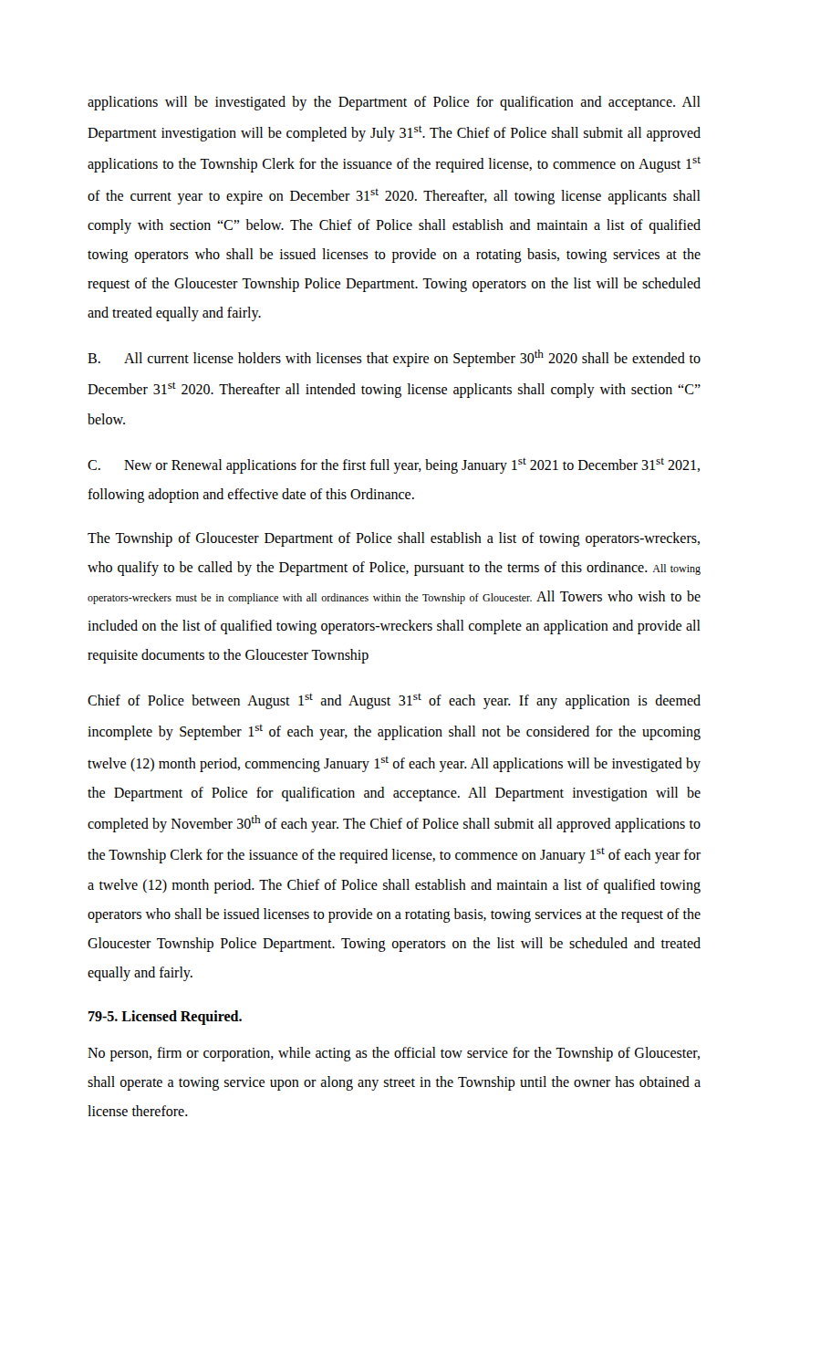applications will be investigated by the Department of Police for qualification and acceptance. All Department investigation will be completed by July 31st. The Chief of Police shall submit all approved applications to the Township Clerk for the issuance of the required license, to commence on August 1st of the current year to expire on December 31st 2020. Thereafter, all towing license applicants shall comply with section “C” below. The Chief of Police shall establish and maintain a list of qualified towing operators who shall be issued licenses to provide on a rotating basis, towing services at the request of the Gloucester Township Police Department. Towing operators on the list will be scheduled and treated equally and fairly.
B. All current license holders with licenses that expire on September 30th 2020 shall be extended to December 31st 2020. Thereafter all intended towing license applicants shall comply with section “C” below.
C. New or Renewal applications for the first full year, being January 1st 2021 to December 31st 2021, following adoption and effective date of this Ordinance.
The Township of Gloucester Department of Police shall establish a list of towing operators-wreckers, who qualify to be called by the Department of Police, pursuant to the terms of this ordinance. All towing operators-wreckers must be in compliance with all ordinances within the Township of Gloucester. All Towers who wish to be included on the list of qualified towing operators-wreckers shall complete an application and provide all requisite documents to the Gloucester Township
Chief of Police between August 1st and August 31st of each year. If any application is deemed incomplete by September 1st of each year, the application shall not be considered for the upcoming twelve (12) month period, commencing January 1st of each year. All applications will be investigated by the Department of Police for qualification and acceptance. All Department investigation will be completed by November 30th of each year. The Chief of Police shall submit all approved applications to the Township Clerk for the issuance of the required license, to commence on January 1st of each year for a twelve (12) month period. The Chief of Police shall establish and maintain a list of qualified towing operators who shall be issued licenses to provide on a rotating basis, towing services at the request of the Gloucester Township Police Department. Towing operators on the list will be scheduled and treated equally and fairly.
79-5. Licensed Required.
No person, firm or corporation, while acting as the official tow service for the Township of Gloucester, shall operate a towing service upon or along any street in the Township until the owner has obtained a license therefore.